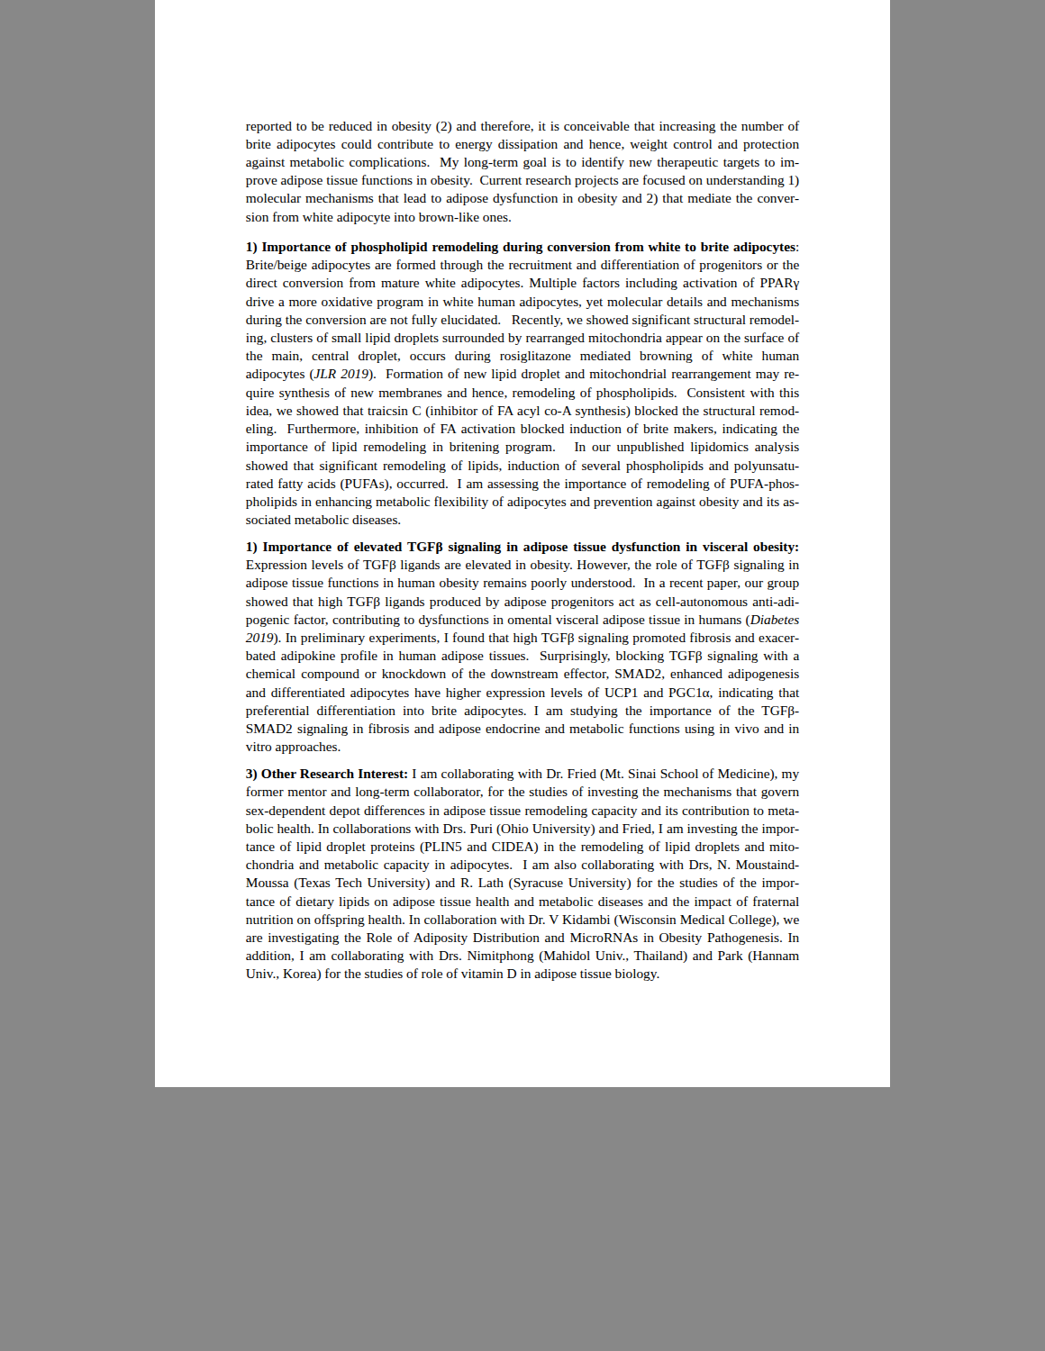reported to be reduced in obesity (2) and therefore, it is conceivable that increasing the number of brite adipocytes could contribute to energy dissipation and hence, weight control and protection against metabolic complications. My long-term goal is to identify new therapeutic targets to improve adipose tissue functions in obesity. Current research projects are focused on understanding 1) molecular mechanisms that lead to adipose dysfunction in obesity and 2) that mediate the conversion from white adipocyte into brown-like ones.
1) Importance of phospholipid remodeling during conversion from white to brite adipocytes: Brite/beige adipocytes are formed through the recruitment and differentiation of progenitors or the direct conversion from mature white adipocytes. Multiple factors including activation of PPARγ drive a more oxidative program in white human adipocytes, yet molecular details and mechanisms during the conversion are not fully elucidated. Recently, we showed significant structural remodeling, clusters of small lipid droplets surrounded by rearranged mitochondria appear on the surface of the main, central droplet, occurs during rosiglitazone mediated browning of white human adipocytes (JLR 2019). Formation of new lipid droplet and mitochondrial rearrangement may require synthesis of new membranes and hence, remodeling of phospholipids. Consistent with this idea, we showed that traicsin C (inhibitor of FA acyl co-A synthesis) blocked the structural remodeling. Furthermore, inhibition of FA activation blocked induction of brite makers, indicating the importance of lipid remodeling in britening program. In our unpublished lipidomics analysis showed that significant remodeling of lipids, induction of several phospholipids and polyunsaturated fatty acids (PUFAs), occurred. I am assessing the importance of remodeling of PUFA-phospholipids in enhancing metabolic flexibility of adipocytes and prevention against obesity and its associated metabolic diseases.
1) Importance of elevated TGFβ signaling in adipose tissue dysfunction in visceral obesity: Expression levels of TGFβ ligands are elevated in obesity. However, the role of TGFβ signaling in adipose tissue functions in human obesity remains poorly understood. In a recent paper, our group showed that high TGFβ ligands produced by adipose progenitors act as cell-autonomous anti-adipogenic factor, contributing to dysfunctions in omental visceral adipose tissue in humans (Diabetes 2019). In preliminary experiments, I found that high TGFβ signaling promoted fibrosis and exacerbated adipokine profile in human adipose tissues. Surprisingly, blocking TGFβ signaling with a chemical compound or knockdown of the downstream effector, SMAD2, enhanced adipogenesis and differentiated adipocytes have higher expression levels of UCP1 and PGC1α, indicating that preferential differentiation into brite adipocytes. I am studying the importance of the TGFβ-SMAD2 signaling in fibrosis and adipose endocrine and metabolic functions using in vivo and in vitro approaches.
3) Other Research Interest: I am collaborating with Dr. Fried (Mt. Sinai School of Medicine), my former mentor and long-term collaborator, for the studies of investing the mechanisms that govern sex-dependent depot differences in adipose tissue remodeling capacity and its contribution to metabolic health. In collaborations with Drs. Puri (Ohio University) and Fried, I am investing the importance of lipid droplet proteins (PLIN5 and CIDEA) in the remodeling of lipid droplets and mitochondria and metabolic capacity in adipocytes. I am also collaborating with Drs, N. Moustaind-Moussa (Texas Tech University) and R. Lath (Syracuse University) for the studies of the importance of dietary lipids on adipose tissue health and metabolic diseases and the impact of fraternal nutrition on offspring health. In collaboration with Dr. V Kidambi (Wisconsin Medical College), we are investigating the Role of Adiposity Distribution and MicroRNAs in Obesity Pathogenesis. In addition, I am collaborating with Drs. Nimitphong (Mahidol Univ., Thailand) and Park (Hannam Univ., Korea) for the studies of role of vitamin D in adipose tissue biology.